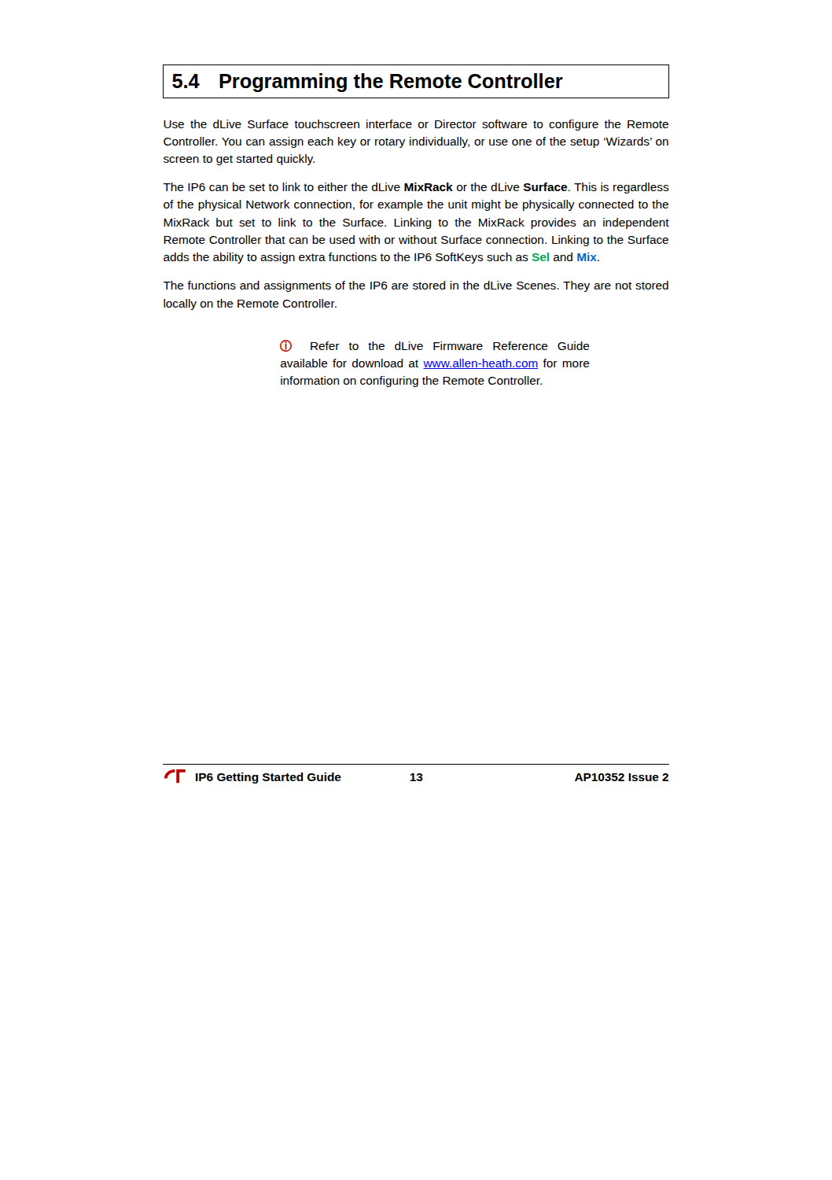5.4 Programming the Remote Controller
Use the dLive Surface touchscreen interface or Director software to configure the Remote Controller. You can assign each key or rotary individually, or use one of the setup ‘Wizards’ on screen to get started quickly.
The IP6 can be set to link to either the dLive MixRack or the dLive Surface. This is regardless of the physical Network connection, for example the unit might be physically connected to the MixRack but set to link to the Surface. Linking to the MixRack provides an independent Remote Controller that can be used with or without Surface connection. Linking to the Surface adds the ability to assign extra functions to the IP6 SoftKeys such as Sel and Mix.
The functions and assignments of the IP6 are stored in the dLive Scenes. They are not stored locally on the Remote Controller.
ⓘ Refer to the dLive Firmware Reference Guide available for download at www.allen-heath.com for more information on configuring the Remote Controller.
IP6 Getting Started Guide
13
AP10352 Issue 2